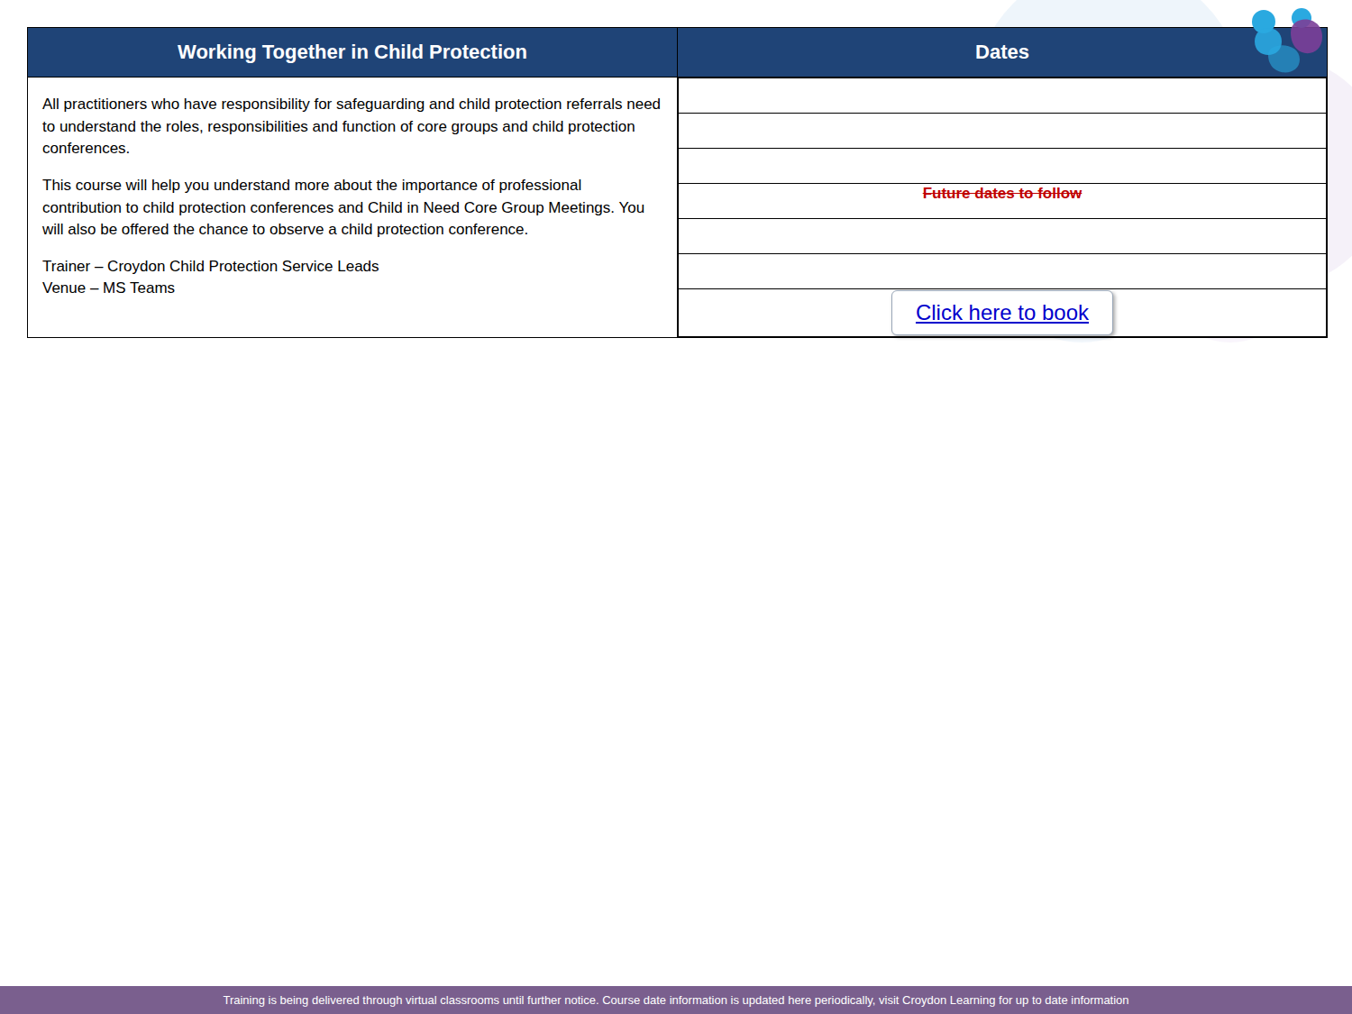| Working Together in Child Protection | Dates |
| --- | --- |
| All practitioners who have responsibility for safeguarding and child protection referrals need to understand the roles, responsibilities and function of core groups and child protection conferences. This course will help you understand more about the importance of professional contribution to child protection conferences and Child in Need Core Group Meetings. You will also be offered the chance to observe a child protection conference. Trainer – Croydon Child Protection Service Leads Venue – MS Teams | / Future dates to follow / / Click here to book / |
Training is being delivered through virtual classrooms until further notice. Course date information is updated here periodically, visit Croydon Learning for up to date information